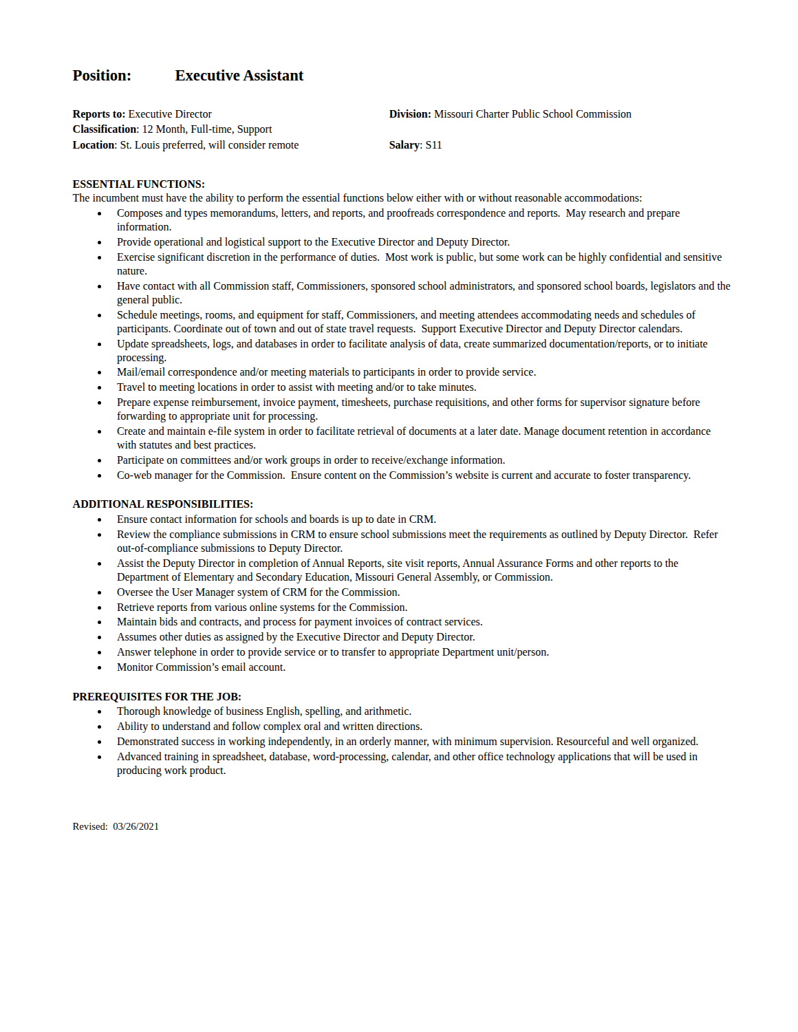Position: Executive Assistant
| Reports to: Executive Director | Division: Missouri Charter Public School Commission |
| Classification : 12 Month, Full-time, Support | |
| Location : St. Louis preferred, will consider remote | Salary : S11 |
Essential Functions:
The incumbent must have the ability to perform the essential functions below either with or without reasonable accommodations:
Composes and types memorandums, letters, and reports, and proofreads correspondence and reports. May research and prepare information.
Provide operational and logistical support to the Executive Director and Deputy Director.
Exercise significant discretion in the performance of duties. Most work is public, but some work can be highly confidential and sensitive nature.
Have contact with all Commission staff, Commissioners, sponsored school administrators, and sponsored school boards, legislators and the general public.
Schedule meetings, rooms, and equipment for staff, Commissioners, and meeting attendees accommodating needs and schedules of participants. Coordinate out of town and out of state travel requests. Support Executive Director and Deputy Director calendars.
Update spreadsheets, logs, and databases in order to facilitate analysis of data, create summarized documentation/reports, or to initiate processing.
Mail/email correspondence and/or meeting materials to participants in order to provide service.
Travel to meeting locations in order to assist with meeting and/or to take minutes.
Prepare expense reimbursement, invoice payment, timesheets, purchase requisitions, and other forms for supervisor signature before forwarding to appropriate unit for processing.
Create and maintain e-file system in order to facilitate retrieval of documents at a later date. Manage document retention in accordance with statutes and best practices.
Participate on committees and/or work groups in order to receive/exchange information.
Co-web manager for the Commission. Ensure content on the Commission’s website is current and accurate to foster transparency.
Additional Responsibilities:
Ensure contact information for schools and boards is up to date in CRM.
Review the compliance submissions in CRM to ensure school submissions meet the requirements as outlined by Deputy Director. Refer out-of-compliance submissions to Deputy Director.
Assist the Deputy Director in completion of Annual Reports, site visit reports, Annual Assurance Forms and other reports to the Department of Elementary and Secondary Education, Missouri General Assembly, or Commission.
Oversee the User Manager system of CRM for the Commission.
Retrieve reports from various online systems for the Commission.
Maintain bids and contracts, and process for payment invoices of contract services.
Assumes other duties as assigned by the Executive Director and Deputy Director.
Answer telephone in order to provide service or to transfer to appropriate Department unit/person.
Monitor Commission’s email account.
Prerequisites for the Job:
Thorough knowledge of business English, spelling, and arithmetic.
Ability to understand and follow complex oral and written directions.
Demonstrated success in working independently, in an orderly manner, with minimum supervision. Resourceful and well organized.
Advanced training in spreadsheet, database, word-processing, calendar, and other office technology applications that will be used in producing work product.
Revised: 03/26/2021